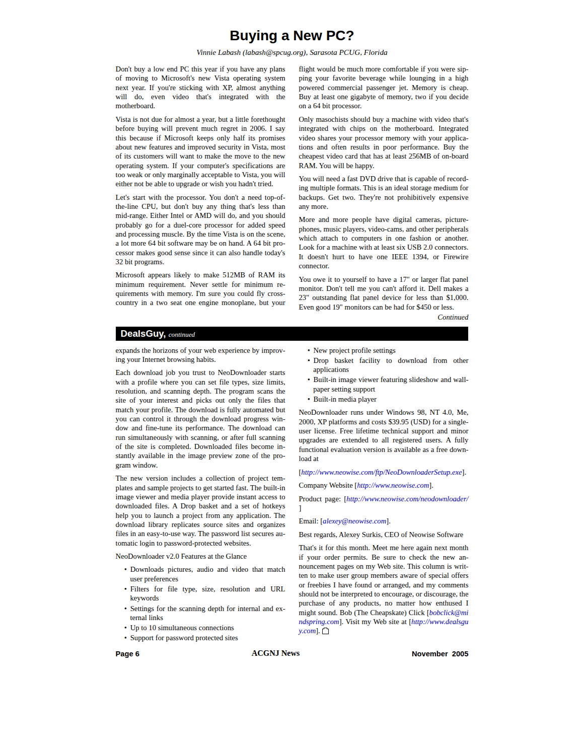Buying a New PC?
Vinnie Labash (labash@spcug.org), Sarasota PCUG, Florida
Don't buy a low end PC this year if you have any plans of moving to Microsoft's new Vista operating system next year. If you're sticking with XP, almost anything will do, even video that's integrated with the motherboard.
Vista is not due for almost a year, but a little forethought before buying will prevent much regret in 2006. I say this because if Microsoft keeps only half its promises about new features and improved security in Vista, most of its customers will want to make the move to the new operating system. If your computer's specifications are too weak or only marginally acceptable to Vista, you will either not be able to upgrade or wish you hadn't tried.
Let's start with the processor. You don't a need top-of-the-line CPU, but don't buy any thing that's less than mid-range. Either Intel or AMD will do, and you should probably go for a duel-core processor for added speed and processing muscle. By the time Vista is on the scene, a lot more 64 bit software may be on hand. A 64 bit processor makes good sense since it can also handle today's 32 bit programs.
Microsoft appears likely to make 512MB of RAM its minimum requirement. Never settle for minimum requirements with memory. I'm sure you could fly cross-country in a two seat one engine monoplane, but your flight would be much more comfortable if you were sipping your favorite beverage while lounging in a high powered commercial passenger jet. Memory is cheap. Buy at least one gigabyte of memory, two if you decide on a 64 bit processor.
Only masochists should buy a machine with video that's integrated with chips on the motherboard. Integrated video shares your processor memory with your applications and often results in poor performance. Buy the cheapest video card that has at least 256MB of on-board RAM. You will be happy.
You will need a fast DVD drive that is capable of recording multiple formats. This is an ideal storage medium for backups. Get two. They're not prohibitively expensive any more.
More and more people have digital cameras, picture-phones, music players, video-cams, and other peripherals which attach to computers in one fashion or another. Look for a machine with at least six USB 2.0 connectors. It doesn't hurt to have one IEEE 1394, or Firewire connector.
You owe it to yourself to have a 17" or larger flat panel monitor. Don't tell me you can't afford it. Dell makes a 23" outstanding flat panel device for less than $1,000. Even good 19" monitors can be had for $450 or less.
Continued
DealsGuy, continued
expands the horizons of your web experience by improving your Internet browsing habits.
Each download job you trust to NeoDownloader starts with a profile where you can set file types, size limits, resolution, and scanning depth. The program scans the site of your interest and picks out only the files that match your profile. The download is fully automated but you can control it through the download progress window and fine-tune its performance. The download can run simultaneously with scanning, or after full scanning of the site is completed. Downloaded files become instantly available in the image preview zone of the program window.
The new version includes a collection of project templates and sample projects to get started fast. The built-in image viewer and media player provide instant access to downloaded files. A Drop basket and a set of hotkeys help you to launch a project from any application. The download library replicates source sites and organizes files in an easy-to-use way. The password list secures automatic login to password-protected websites.
NeoDownloader v2.0 Features at the Glance
Downloads pictures, audio and video that match user preferences
Filters for file type, size, resolution and URL keywords
Settings for the scanning depth for internal and external links
Up to 10 simultaneous connections
Support for password protected sites
New project profile settings
Drop basket facility to download from other applications
Built-in image viewer featuring slideshow and wallpaper setting support
Built-in media player
NeoDownloader runs under Windows 98, NT 4.0, Me, 2000, XP platforms and costs $39.95 (USD) for a single-user license. Free lifetime technical support and minor upgrades are extended to all registered users. A fully functional evaluation version is available as a free download at
[http://www.neowise.com/ftp/NeoDownloaderSetup.exe].
Company Website [http://www.neowise.com].
Product page: [http://www.neowise.com/neodownloader/ ]
Email: [alexey@neowise.com].
Best regards, Alexey Surkis, CEO of Neowise Software
That's it for this month. Meet me here again next month if your order permits. Be sure to check the new announcement pages on my Web site. This column is written to make user group members aware of special offers or freebies I have found or arranged, and my comments should not be interpreted to encourage, or discourage, the purchase of any products, no matter how enthused I might sound. Bob (The Cheapskate) Click [bobclick@mindspring.com]. Visit my Web site at [http://www.dealsguy.com].
Page 6
ACGNJ News
November 2005